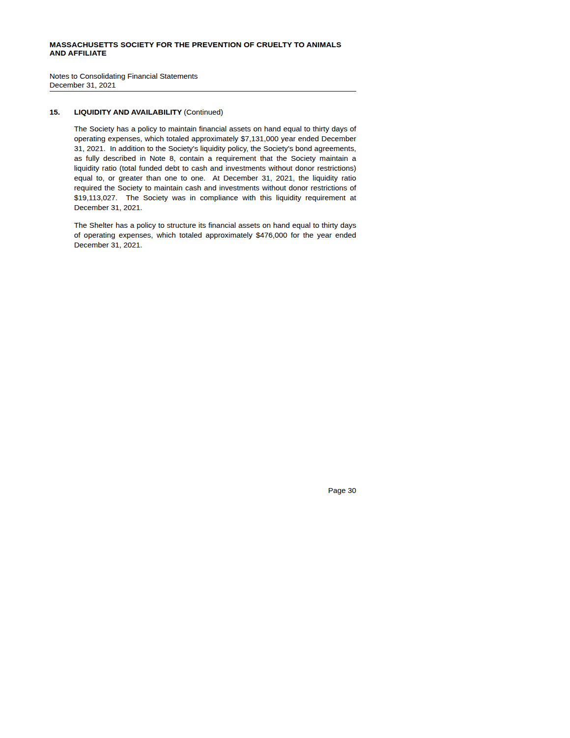MASSACHUSETTS SOCIETY FOR THE PREVENTION OF CRUELTY TO ANIMALS AND AFFILIATE
Notes to Consolidating Financial Statements
December 31, 2021
15.
LIQUIDITY AND AVAILABILITY (Continued)
The Society has a policy to maintain financial assets on hand equal to thirty days of operating expenses, which totaled approximately $7,131,000 year ended December 31, 2021. In addition to the Society's liquidity policy, the Society's bond agreements, as fully described in Note 8, contain a requirement that the Society maintain a liquidity ratio (total funded debt to cash and investments without donor restrictions) equal to, or greater than one to one. At December 31, 2021, the liquidity ratio required the Society to maintain cash and investments without donor restrictions of $19,113,027. The Society was in compliance with this liquidity requirement at December 31, 2021.
The Shelter has a policy to structure its financial assets on hand equal to thirty days of operating expenses, which totaled approximately $476,000 for the year ended December 31, 2021.
Page 30